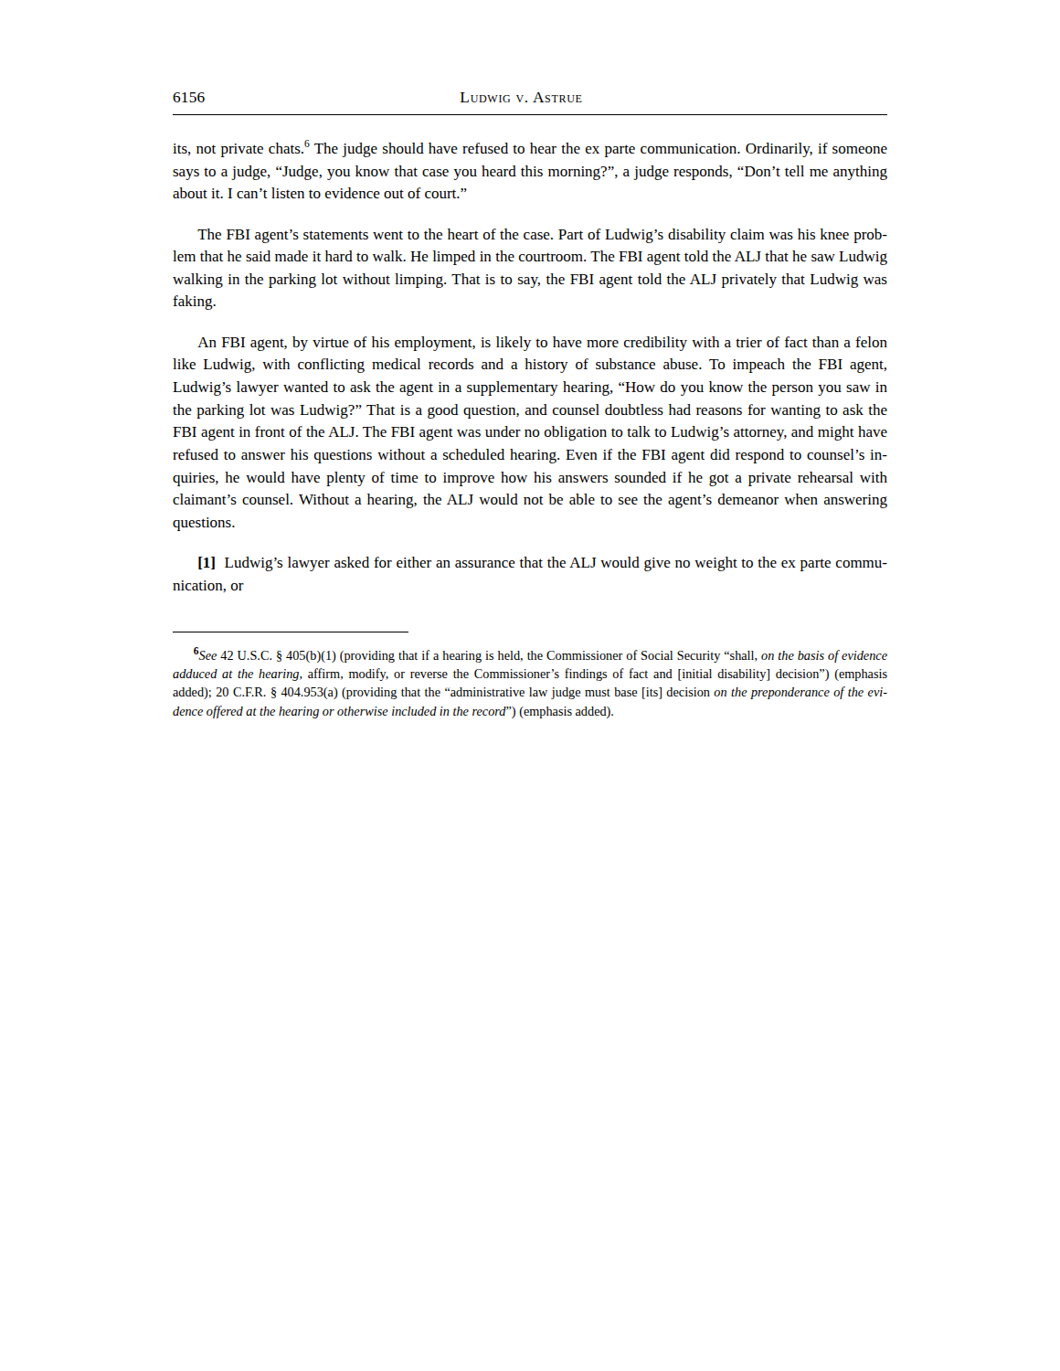6156 Ludwig v. Astrue
its, not private chats.6 The judge should have refused to hear the ex parte communication. Ordinarily, if someone says to a judge, “Judge, you know that case you heard this morning?”, a judge responds, “Don’t tell me anything about it. I can’t listen to evidence out of court.”
The FBI agent’s statements went to the heart of the case. Part of Ludwig’s disability claim was his knee problem that he said made it hard to walk. He limped in the courtroom. The FBI agent told the ALJ that he saw Ludwig walking in the parking lot without limping. That is to say, the FBI agent told the ALJ privately that Ludwig was faking.
An FBI agent, by virtue of his employment, is likely to have more credibility with a trier of fact than a felon like Ludwig, with conflicting medical records and a history of substance abuse. To impeach the FBI agent, Ludwig’s lawyer wanted to ask the agent in a supplementary hearing, “How do you know the person you saw in the parking lot was Ludwig?” That is a good question, and counsel doubtless had reasons for wanting to ask the FBI agent in front of the ALJ. The FBI agent was under no obligation to talk to Ludwig’s attorney, and might have refused to answer his questions without a scheduled hearing. Even if the FBI agent did respond to counsel’s inquiries, he would have plenty of time to improve how his answers sounded if he got a private rehearsal with claimant’s counsel. Without a hearing, the ALJ would not be able to see the agent’s demeanor when answering questions.
[1] Ludwig’s lawyer asked for either an assurance that the ALJ would give no weight to the ex parte communication, or
6See 42 U.S.C. § 405(b)(1) (providing that if a hearing is held, the Commissioner of Social Security “shall, on the basis of evidence adduced at the hearing, affirm, modify, or reverse the Commissioner’s findings of fact and [initial disability] decision”) (emphasis added); 20 C.F.R. § 404.953(a) (providing that the “administrative law judge must base [its] decision on the preponderance of the evidence offered at the hearing or otherwise included in the record”) (emphasis added).